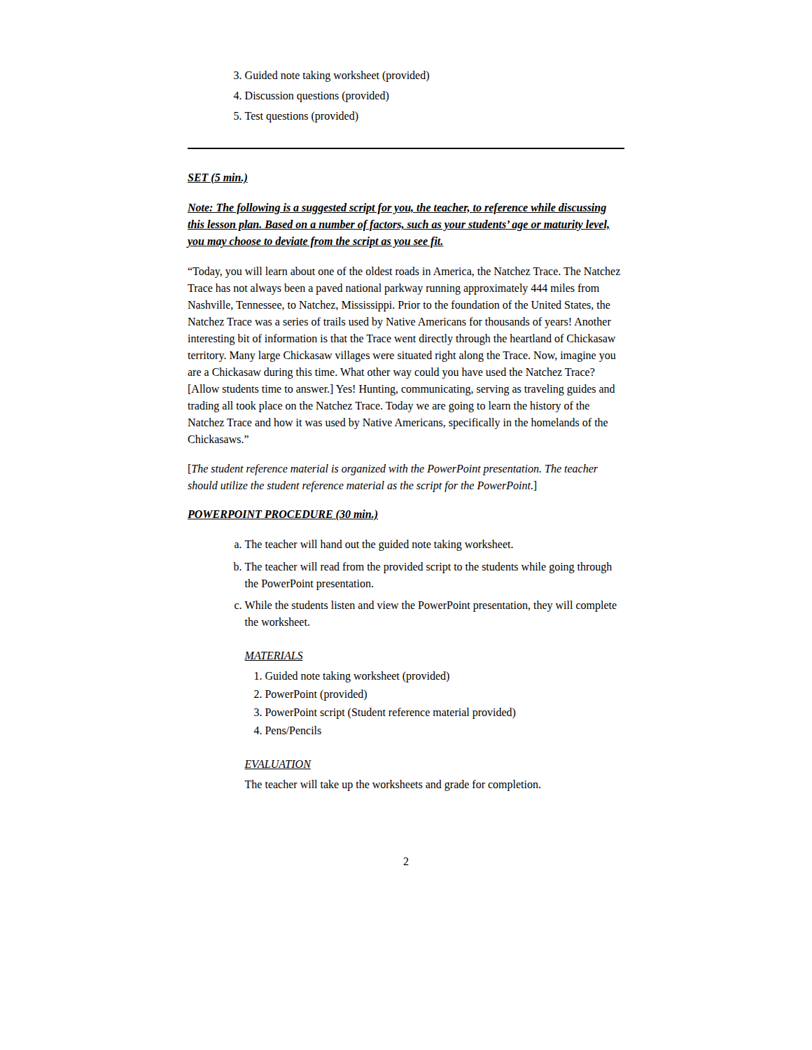Guided note taking worksheet (provided)
Discussion questions (provided)
Test questions (provided)
SET (5 min.)
Note: The following is a suggested script for you, the teacher, to reference while discussing this lesson plan. Based on a number of factors, such as your students’ age or maturity level, you may choose to deviate from the script as you see fit.
“Today, you will learn about one of the oldest roads in America, the Natchez Trace. The Natchez Trace has not always been a paved national parkway running approximately 444 miles from Nashville, Tennessee, to Natchez, Mississippi. Prior to the foundation of the United States, the Natchez Trace was a series of trails used by Native Americans for thousands of years! Another interesting bit of information is that the Trace went directly through the heartland of Chickasaw territory. Many large Chickasaw villages were situated right along the Trace. Now, imagine you are a Chickasaw during this time. What other way could you have used the Natchez Trace? [Allow students time to answer.] Yes! Hunting, communicating, serving as traveling guides and trading all took place on the Natchez Trace. Today we are going to learn the history of the Natchez Trace and how it was used by Native Americans, specifically in the homelands of the Chickasaws.”
[The student reference material is organized with the PowerPoint presentation. The teacher should utilize the student reference material as the script for the PowerPoint.]
POWERPOINT PROCEDURE (30 min.)
The teacher will hand out the guided note taking worksheet.
The teacher will read from the provided script to the students while going through the PowerPoint presentation.
While the students listen and view the PowerPoint presentation, they will complete the worksheet.
MATERIALS
Guided note taking worksheet (provided)
PowerPoint (provided)
PowerPoint script (Student reference material provided)
Pens/Pencils
EVALUATION
The teacher will take up the worksheets and grade for completion.
2